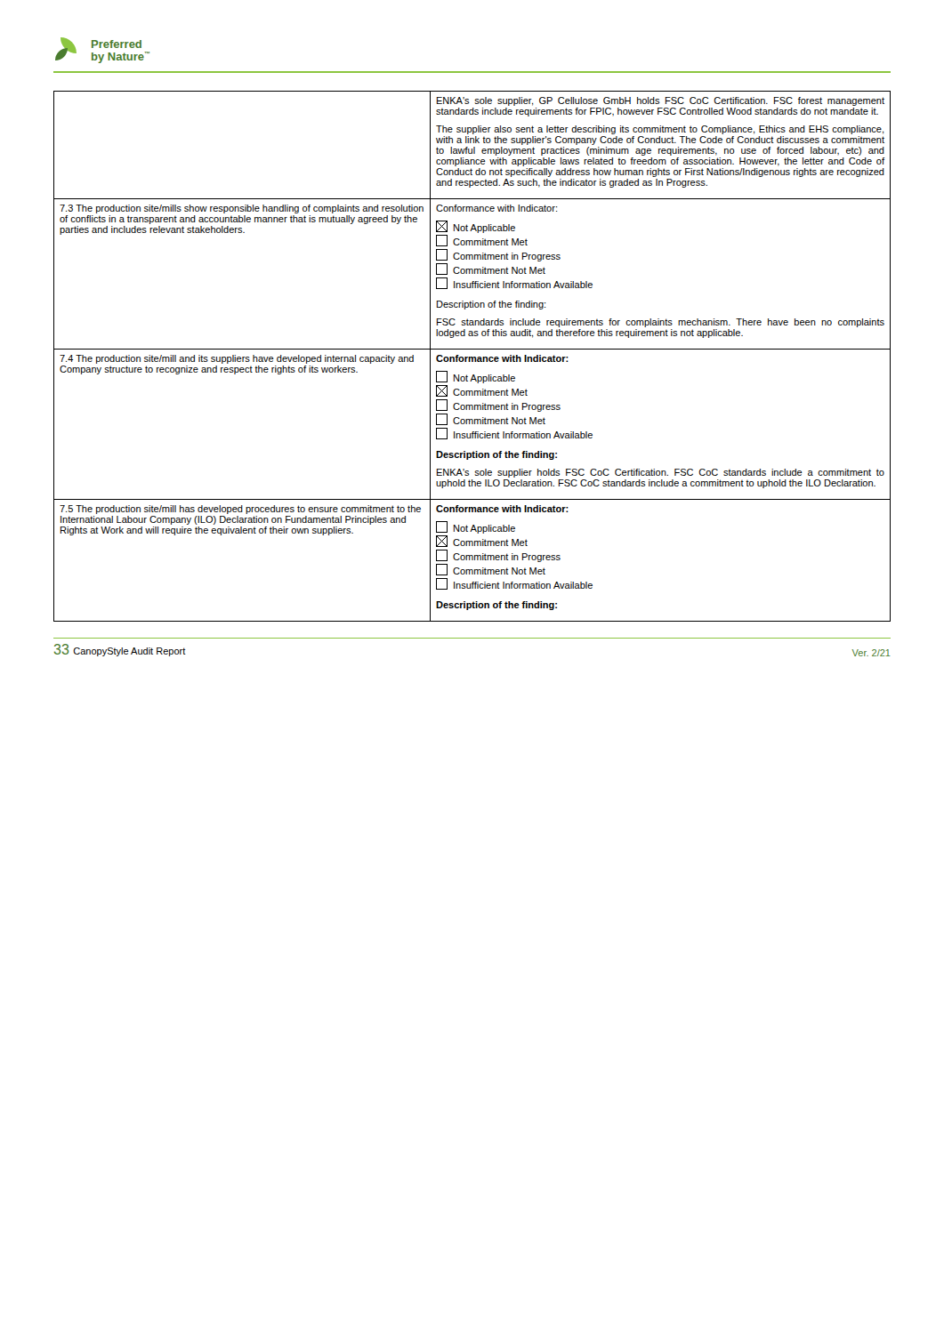Preferred by Nature™
| | ENKA's sole supplier, GP Cellulose GmbH holds FSC CoC Certification. FSC forest management standards include requirements for FPIC, however FSC Controlled Wood standards do not mandate it. The supplier also sent a letter describing its commitment to Compliance, Ethics and EHS compliance, with a link to the supplier's Company Code of Conduct. The Code of Conduct discusses a commitment to lawful employment practices (minimum age requirements, no use of forced labour, etc) and compliance with applicable laws related to freedom of association. However, the letter and Code of Conduct do not specifically address how human rights or First Nations/Indigenous rights are recognized and respected. As such, the indicator is graded as In Progress. |
| 7.3 The production site/mills show responsible handling of complaints and resolution of conflicts in a transparent and accountable manner that is mutually agreed by the parties and includes relevant stakeholders. | Conformance with Indicator: Not Applicable Commitment Met Commitment in Progress Commitment Not Met Insufficient Information Available Description of the finding: FSC standards include requirements for complaints mechanism. There have been no complaints lodged as of this audit, and therefore this requirement is not applicable. |
| 7.4 The production site/mill and its suppliers have developed internal capacity and Company structure to recognize and respect the rights of its workers. | Conformance with Indicator: Not Applicable Commitment Met Commitment in Progress Commitment Not Met Insufficient Information Available Description of the finding: ENKA's sole supplier holds FSC CoC Certification. FSC CoC standards include a commitment to uphold the ILO Declaration. FSC CoC standards include a commitment to uphold the ILO Declaration. |
| 7.5 The production site/mill has developed procedures to ensure commitment to the International Labour Company (ILO) Declaration on Fundamental Principles and Rights at Work and will require the equivalent of their own suppliers. | Conformance with Indicator: Not Applicable Commitment Met Commitment in Progress Commitment Not Met Insufficient Information Available Description of the finding: |
33 CanopyStyle Audit Report
Ver. 2/21